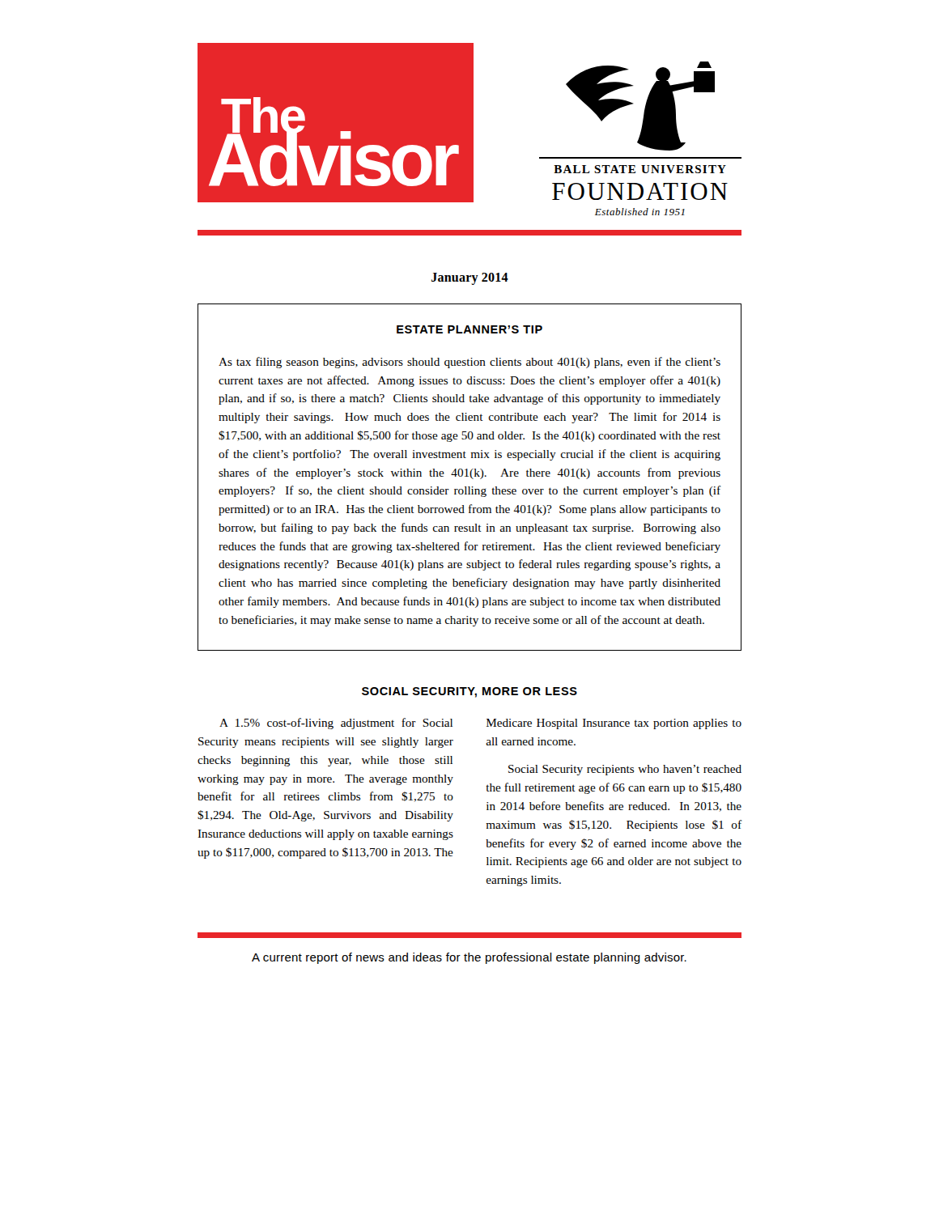The Advisor
BALL STATE UNIVERSITY
FOUNDATION
Established in 1951
January 2014
ESTATE PLANNER’S TIP
As tax filing season begins, advisors should question clients about 401(k) plans, even if the client’s current taxes are not affected. Among issues to discuss: Does the client’s employer offer a 401(k) plan, and if so, is there a match? Clients should take advantage of this opportunity to immediately multiply their savings. How much does the client contribute each year? The limit for 2014 is $17,500, with an additional $5,500 for those age 50 and older. Is the 401(k) coordinated with the rest of the client’s portfolio? The overall investment mix is especially crucial if the client is acquiring shares of the employer’s stock within the 401(k). Are there 401(k) accounts from previous employers? If so, the client should consider rolling these over to the current employer’s plan (if permitted) or to an IRA. Has the client borrowed from the 401(k)? Some plans allow participants to borrow, but failing to pay back the funds can result in an unpleasant tax surprise. Borrowing also reduces the funds that are growing tax-sheltered for retirement. Has the client reviewed beneficiary designations recently? Because 401(k) plans are subject to federal rules regarding spouse’s rights, a client who has married since completing the beneficiary designation may have partly disinherited other family members. And because funds in 401(k) plans are subject to income tax when distributed to beneficiaries, it may make sense to name a charity to receive some or all of the account at death.
SOCIAL SECURITY, MORE OR LESS
A 1.5% cost-of-living adjustment for Social Security means recipients will see slightly larger checks beginning this year, while those still working may pay in more. The average monthly benefit for all retirees climbs from $1,275 to $1,294. The Old-Age, Survivors and Disability Insurance deductions will apply on taxable earnings up to $117,000, compared to $113,700 in 2013. The Medicare Hospital Insurance tax portion applies to all earned income.
Social Security recipients who haven’t reached the full retirement age of 66 can earn up to $15,480 in 2014 before benefits are reduced. In 2013, the maximum was $15,120. Recipients lose $1 of benefits for every $2 of earned income above the limit. Recipients age 66 and older are not subject to earnings limits.
A current report of news and ideas for the professional estate planning advisor.